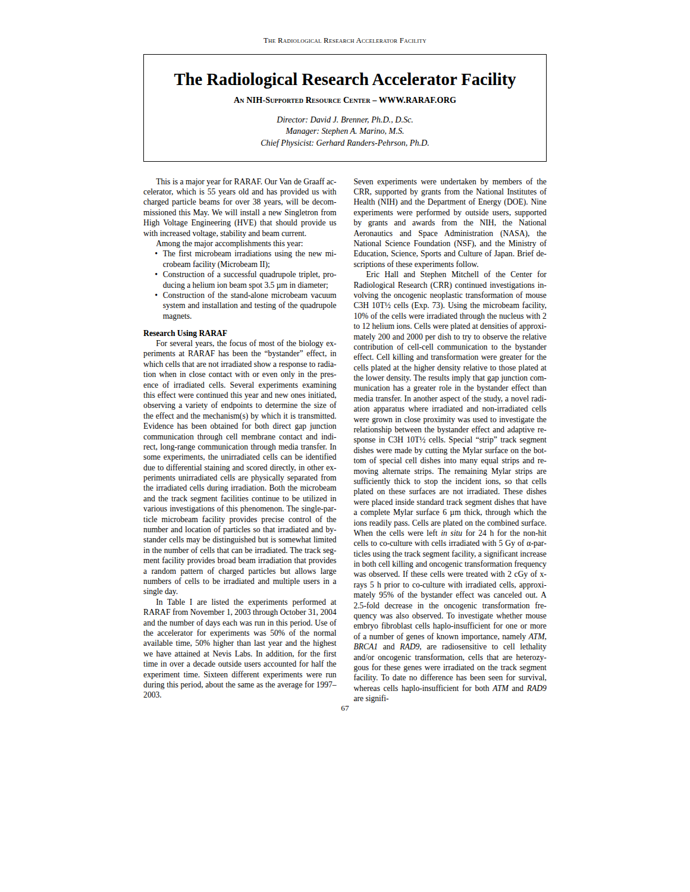The Radiological Research Accelerator Facility
The Radiological Research Accelerator Facility
An NIH-Supported Resource Center – WWW.RARAF.ORG
Director: David J. Brenner, Ph.D., D.Sc.
Manager: Stephen A. Marino, M.S.
Chief Physicist: Gerhard Randers-Pehrson, Ph.D.
This is a major year for RARAF. Our Van de Graaff accelerator, which is 55 years old and has provided us with charged particle beams for over 38 years, will be decommissioned this May. We will install a new Singletron from High Voltage Engineering (HVE) that should provide us with increased voltage, stability and beam current.
Among the major accomplishments this year:
The first microbeam irradiations using the new microbeam facility (Microbeam II);
Construction of a successful quadrupole triplet, producing a helium ion beam spot 3.5 µm in diameter;
Construction of the stand-alone microbeam vacuum system and installation and testing of the quadrupole magnets.
Research Using RARAF
For several years, the focus of most of the biology experiments at RARAF has been the “bystander” effect, in which cells that are not irradiated show a response to radiation when in close contact with or even only in the presence of irradiated cells. Several experiments examining this effect were continued this year and new ones initiated, observing a variety of endpoints to determine the size of the effect and the mechanism(s) by which it is transmitted. Evidence has been obtained for both direct gap junction communication through cell membrane contact and indirect, long-range communication through media transfer. In some experiments, the unirradiated cells can be identified due to differential staining and scored directly, in other experiments unirradiated cells are physically separated from the irradiated cells during irradiation. Both the microbeam and the track segment facilities continue to be utilized in various investigations of this phenomenon. The single-particle microbeam facility provides precise control of the number and location of particles so that irradiated and bystander cells may be distinguished but is somewhat limited in the number of cells that can be irradiated. The track segment facility provides broad beam irradiation that provides a random pattern of charged particles but allows large numbers of cells to be irradiated and multiple users in a single day.
In Table I are listed the experiments performed at RARAF from November 1, 2003 through October 31, 2004 and the number of days each was run in this period. Use of the accelerator for experiments was 50% of the normal available time, 50% higher than last year and the highest we have attained at Nevis Labs. In addition, for the first time in over a decade outside users accounted for half the experiment time. Sixteen different experiments were run during this period, about the same as the average for 1997–2003.
Seven experiments were undertaken by members of the CRR, supported by grants from the National Institutes of Health (NIH) and the Department of Energy (DOE). Nine experiments were performed by outside users, supported by grants and awards from the NIH, the National Aeronautics and Space Administration (NASA), the National Science Foundation (NSF), and the Ministry of Education, Science, Sports and Culture of Japan. Brief descriptions of these experiments follow.
Eric Hall and Stephen Mitchell of the Center for Radiological Research (CRR) continued investigations involving the oncogenic neoplastic transformation of mouse C3H 10T½ cells (Exp. 73). Using the microbeam facility, 10% of the cells were irradiated through the nucleus with 2 to 12 helium ions. Cells were plated at densities of approximately 200 and 2000 per dish to try to observe the relative contribution of cell-cell communication to the bystander effect. Cell killing and transformation were greater for the cells plated at the higher density relative to those plated at the lower density. The results imply that gap junction communication has a greater role in the bystander effect than media transfer. In another aspect of the study, a novel radiation apparatus where irradiated and non-irradiated cells were grown in close proximity was used to investigate the relationship between the bystander effect and adaptive response in C3H 10T½ cells. Special “strip” track segment dishes were made by cutting the Mylar surface on the bottom of special cell dishes into many equal strips and removing alternate strips. The remaining Mylar strips are sufficiently thick to stop the incident ions, so that cells plated on these surfaces are not irradiated. These dishes were placed inside standard track segment dishes that have a complete Mylar surface 6 µm thick, through which the ions readily pass. Cells are plated on the combined surface. When the cells were left in situ for 24 h for the non-hit cells to co-culture with cells irradiated with 5 Gy of α-particles using the track segment facility, a significant increase in both cell killing and oncogenic transformation frequency was observed. If these cells were treated with 2 cGy of x-rays 5 h prior to co-culture with irradiated cells, approximately 95% of the bystander effect was canceled out. A 2.5-fold decrease in the oncogenic transformation frequency was also observed. To investigate whether mouse embryo fibroblast cells haplo-insufficient for one or more of a number of genes of known importance, namely ATM, BRCA1 and RAD9, are radiosensitive to cell lethality and/or oncogenic transformation, cells that are heterozygous for these genes were irradiated on the track segment facility. To date no difference has been seen for survival, whereas cells haplo-insufficient for both ATM and RAD9 are signifi-
67